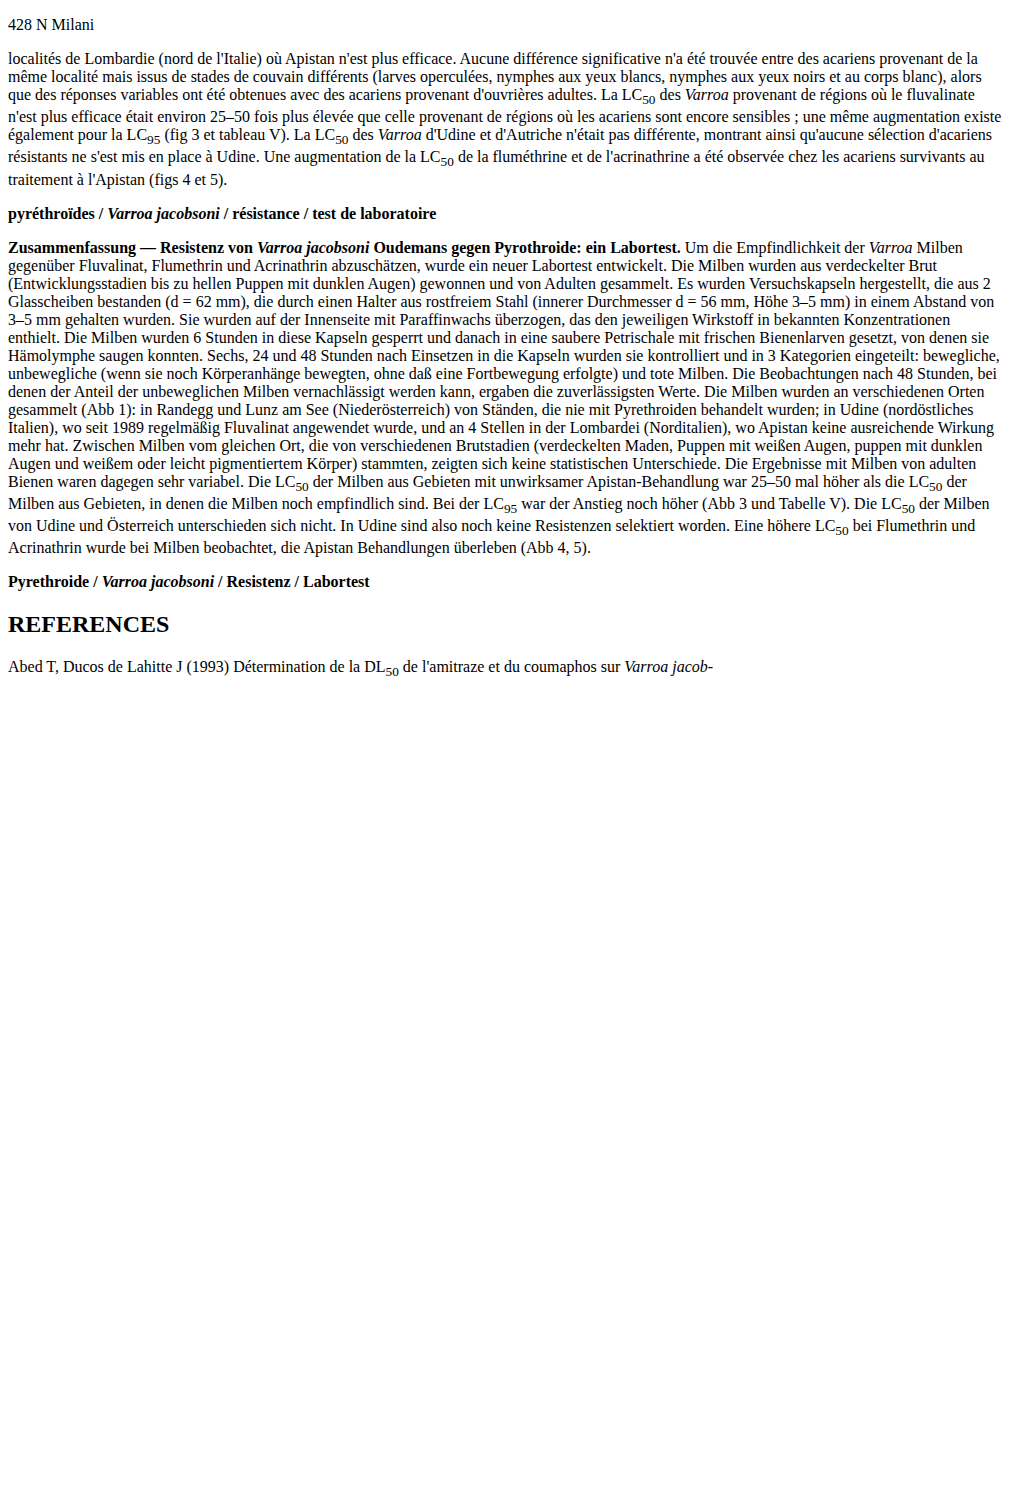428 N Milani
localités de Lombardie (nord de l'Italie) où Apistan n'est plus efficace. Aucune différence significative n'a été trouvée entre des acariens provenant de la même localité mais issus de stades de couvain différents (larves operculées, nymphes aux yeux blancs, nymphes aux yeux noirs et au corps blanc), alors que des réponses variables ont été obtenues avec des acariens provenant d'ouvrières adultes. La LC50 des Varroa provenant de régions où le fluvalinate n'est plus efficace était environ 25–50 fois plus élevée que celle provenant de régions où les acariens sont encore sensibles ; une même augmentation existe également pour la LC95 (fig 3 et tableau V). La LC50 des Varroa d'Udine et d'Autriche n'était pas différente, montrant ainsi qu'aucune sélection d'acariens résistants ne s'est mis en place à Udine. Une augmentation de la LC50 de la fluméthrine et de l'acrinathrine a été observée chez les acariens survivants au traitement à l'Apistan (figs 4 et 5).
pyréthroïdes / Varroa jacobsoni / résistance / test de laboratoire
Zusammenfassung — Resistenz von Varroa jacobsoni Oudemans gegen Pyrothroide: ein Labortest. Um die Empfindlichkeit der Varroa Milben gegenüber Fluvalinat, Flumethrin und Acrinathrin abzuschätzen, wurde ein neuer Labortest entwickelt. Die Milben wurden aus verdeckelter Brut (Entwicklungsstadien bis zu hellen Puppen mit dunklen Augen) gewonnen und von Adulten gesammelt. Es wurden Versuchskapseln hergestellt, die aus 2 Glasscheiben bestanden (d = 62 mm), die durch einen Halter aus rostfreiem Stahl (innerer Durchmesser d = 56 mm, Höhe 3–5 mm) in einem Abstand von 3–5 mm gehalten wurden. Sie wurden auf der Innenseite mit Paraffinwachs überzogen, das den jeweiligen Wirkstoff in bekannten Konzentrationen enthielt. Die Milben wurden 6 Stunden in diese Kapseln gesperrt und danach in eine saubere Petrischale mit frischen Bienenlarven gesetzt, von denen sie Hämolymphe saugen konnten. Sechs, 24 und 48 Stunden nach Einsetzen in die Kapseln wurden sie kontrolliert und in 3 Kategorien eingeteilt: bewegliche, unbewegliche (wenn sie noch Körperanhänge bewegten, ohne daß eine Fortbewegung erfolgte) und tote Milben. Die Beobachtungen nach 48 Stunden, bei denen der Anteil der unbeweglichen Milben vernachlässigt werden kann, ergaben die zuverlässigsten Werte. Die Milben wurden an verschiedenen Orten gesammelt (Abb 1): in Randegg und Lunz am See (Niederösterreich) von Ständen, die nie mit Pyrethroiden behandelt wurden; in Udine (nordöstliches Italien), wo seit 1989 regelmäßig Fluvalinat angewendet wurde, und an 4 Stellen in der Lombardei (Norditalien), wo Apistan keine ausreichende Wirkung mehr hat. Zwischen Milben vom gleichen Ort, die von verschiedenen Brutstadien (verdeckelten Maden, Puppen mit weißen Augen, puppen mit dunklen Augen und weißem oder leicht pigmentiertem Körper) stammten, zeigten sich keine statistischen Unterschiede. Die Ergebnisse mit Milben von adulten Bienen waren dagegen sehr variabel. Die LC50 der Milben aus Gebieten mit unwirksamer Apistan-Behandlung war 25–50 mal höher als die LC50 der Milben aus Gebieten, in denen die Milben noch empfindlich sind. Bei der LC95 war der Anstieg noch höher (Abb 3 und Tabelle V). Die LC50 der Milben von Udine und Österreich unterschieden sich nicht. In Udine sind also noch keine Resistenzen selektiert worden. Eine höhere LC50 bei Flumethrin und Acrinathrin wurde bei Milben beobachtet, die Apistan Behandlungen überleben (Abb 4, 5).
Pyrethroide / Varroa jacobsoni / Resistenz / Labortest
REFERENCES
Abed T, Ducos de Lahitte J (1993) Détermination de la DL50 de l'amitraze et du coumaphos sur Varroa jacob-